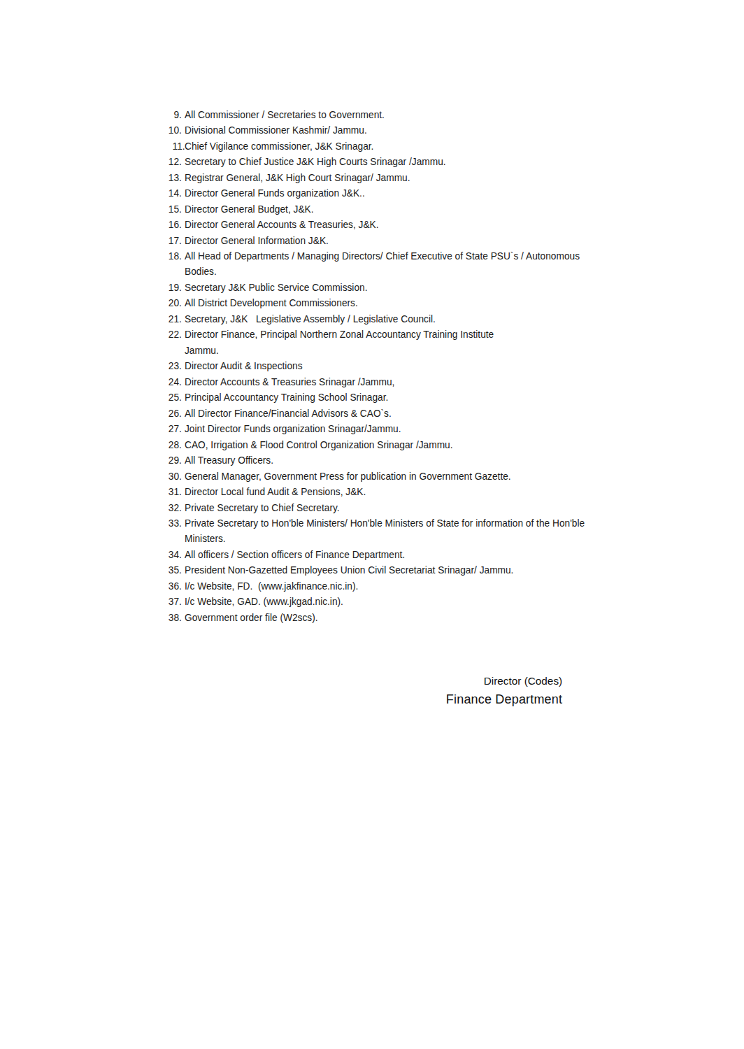All Commissioner / Secretaries to Government.
Divisional Commissioner Kashmir/ Jammu.
Chief Vigilance commissioner, J&K Srinagar.
Secretary to Chief Justice J&K High Courts Srinagar /Jammu.
Registrar General, J&K High Court Srinagar/ Jammu.
Director General Funds organization J&K..
Director General Budget, J&K.
Director General Accounts & Treasuries, J&K.
Director General Information J&K.
All Head of Departments / Managing Directors/ Chief Executive of State PSU`s / Autonomous Bodies.
Secretary J&K Public Service Commission.
All District Development Commissioners.
Secretary, J&K Legislative Assembly / Legislative Council.
Director Finance, Principal Northern Zonal Accountancy Training Institute Jammu.
Director Audit & Inspections
Director Accounts & Treasuries Srinagar /Jammu,
Principal Accountancy Training School Srinagar.
All Director Finance/Financial Advisors & CAO`s.
Joint Director Funds organization Srinagar/Jammu.
CAO, Irrigation & Flood Control Organization Srinagar /Jammu.
All Treasury Officers.
General Manager, Government Press for publication in Government Gazette.
Director Local fund Audit & Pensions, J&K.
Private Secretary to Chief Secretary.
Private Secretary to Hon'ble Ministers/ Hon'ble Ministers of State for information of the Hon'ble Ministers.
All officers / Section officers of Finance Department.
President Non-Gazetted Employees Union Civil Secretariat Srinagar/ Jammu.
I/c Website, FD. (www.jakfinance.nic.in).
I/c Website, GAD. (www.jkgad.nic.in).
Government order file (W2scs).
       Director (Codes) Finance Department